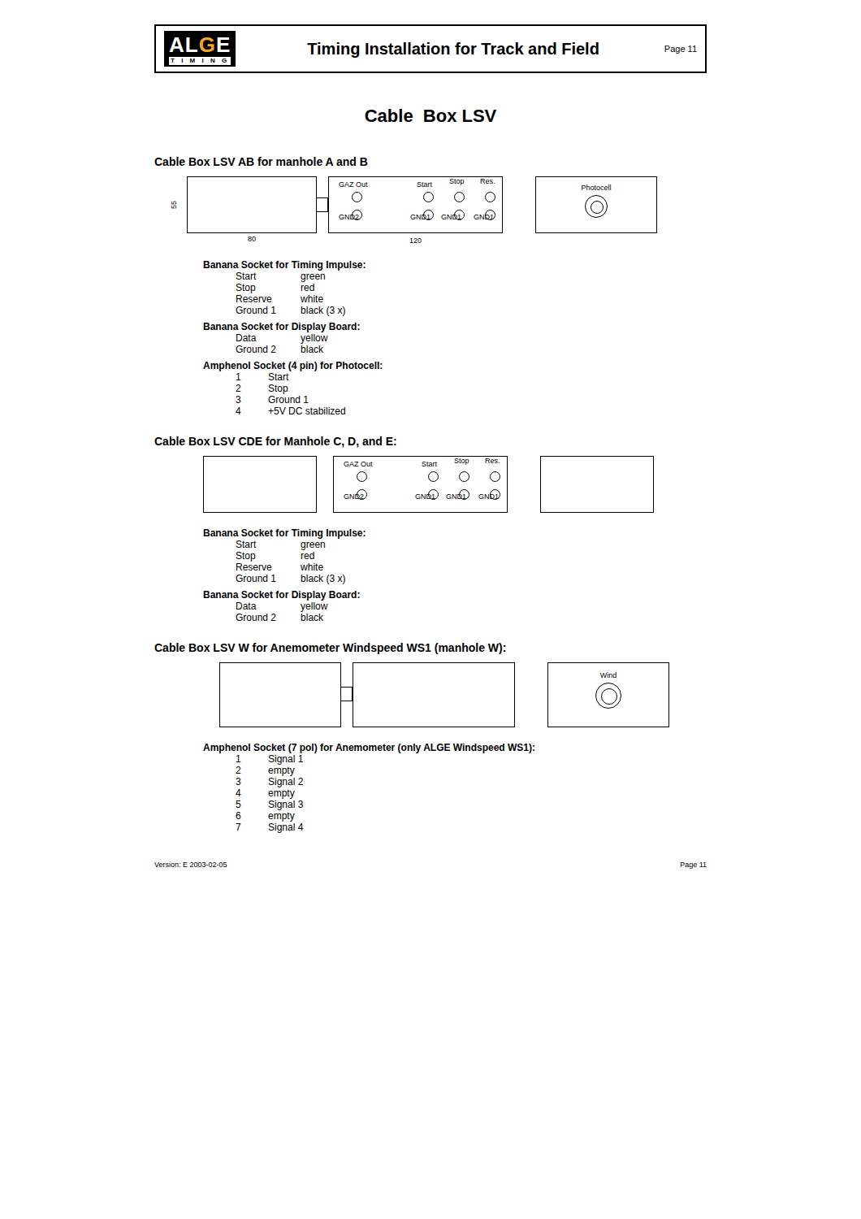ALGE
T I M I N G
Timing Installation for Track and Field
Page 11
Cable Box LSV
Cable Box LSV AB for manhole A and B
55
80
GAZ Out Start Stop Res.
GND2 GND1 GND1 GND1
120
Photocell
Banana Socket for Timing Impulse:
| Start | green |
| Stop | red |
| Reserve | white |
| Ground 1 | black (3 x) |
Banana Socket for Display Board:
| Data | yellow |
| Ground 2 | black |
Amphenol Socket (4 pin) for Photocell:
| 1 | Start |
| 2 | Stop |
| 3 | Ground 1 |
| 4 | +5V DC stabilized |
Cable Box LSV CDE for Manhole C, D, and E:
GAZ Out Start Stop Res.
GND2 GND1 GND1 GND1
Banana Socket for Timing Impulse:
| Start | green |
| Stop | red |
| Reserve | white |
| Ground 1 | black (3 x) |
Banana Socket for Display Board:
| Data | yellow |
| Ground 2 | black |
Cable Box LSV W for Anemometer Windspeed WS1 (manhole W):
Wind
Amphenol Socket (7 pol) for Anemometer (only ALGE Windspeed WS1):
| 1 | Signal 1 |
| 2 | empty |
| 3 | Signal 2 |
| 4 | empty |
| 5 | Signal 3 |
| 6 | empty |
| 7 | Signal 4 |
Version: E 2003-02-05 Page 11